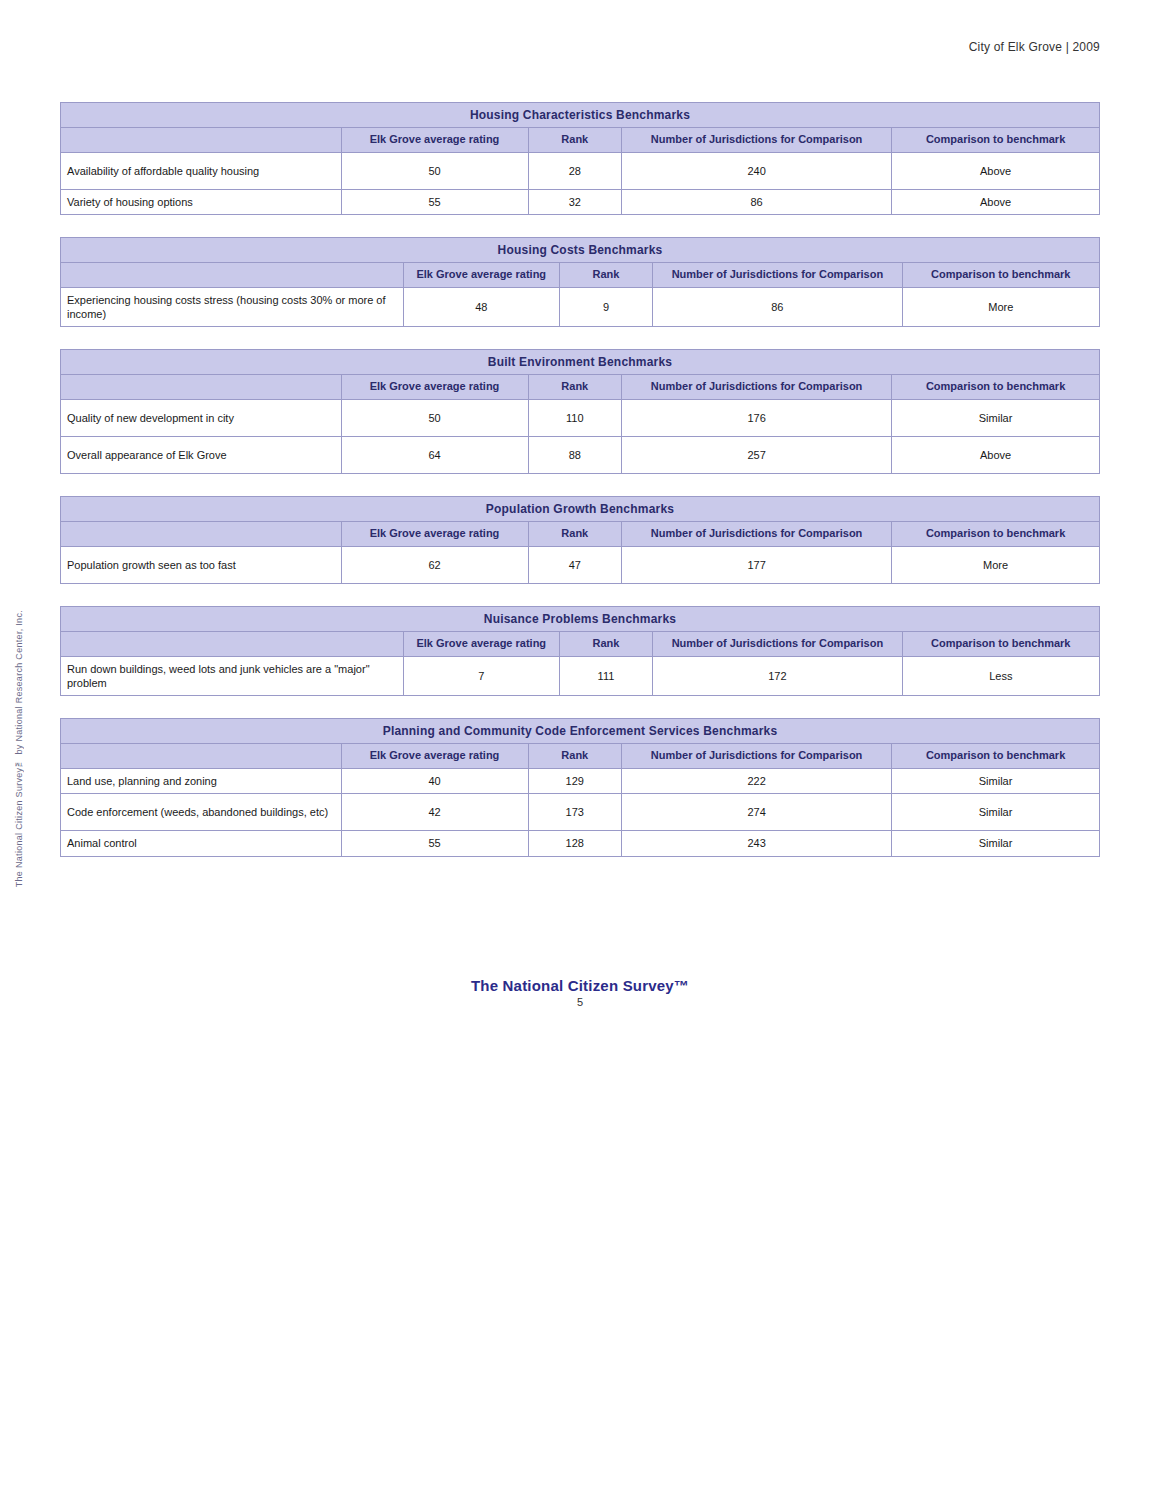City of Elk Grove | 2009
The National Citizen Survey™ by National Research Center, Inc.
Housing Characteristics Benchmarks
| | Elk Grove average rating | Rank | Number of Jurisdictions for Comparison | Comparison to benchmark |
| --- | --- | --- | --- | --- |
| Availability of affordable quality housing | 50 | 28 | 240 | Above |
| Variety of housing options | 55 | 32 | 86 | Above |
Housing Costs Benchmarks
| | Elk Grove average rating | Rank | Number of Jurisdictions for Comparison | Comparison to benchmark |
| --- | --- | --- | --- | --- |
| Experiencing housing costs stress (housing costs 30% or more of income) | 48 | 9 | 86 | More |
Built Environment Benchmarks
| | Elk Grove average rating | Rank | Number of Jurisdictions for Comparison | Comparison to benchmark |
| --- | --- | --- | --- | --- |
| Quality of new development in city | 50 | 110 | 176 | Similar |
| Overall appearance of Elk Grove | 64 | 88 | 257 | Above |
Population Growth Benchmarks
| | Elk Grove average rating | Rank | Number of Jurisdictions for Comparison | Comparison to benchmark |
| --- | --- | --- | --- | --- |
| Population growth seen as too fast | 62 | 47 | 177 | More |
Nuisance Problems Benchmarks
| | Elk Grove average rating | Rank | Number of Jurisdictions for Comparison | Comparison to benchmark |
| --- | --- | --- | --- | --- |
| Run down buildings, weed lots and junk vehicles are a "major" problem | 7 | 111 | 172 | Less |
Planning and Community Code Enforcement Services Benchmarks
| | Elk Grove average rating | Rank | Number of Jurisdictions for Comparison | Comparison to benchmark |
| --- | --- | --- | --- | --- |
| Land use, planning and zoning | 40 | 129 | 222 | Similar |
| Code enforcement (weeds, abandoned buildings, etc) | 42 | 173 | 274 | Similar |
| Animal control | 55 | 128 | 243 | Similar |
The National Citizen Survey™
5